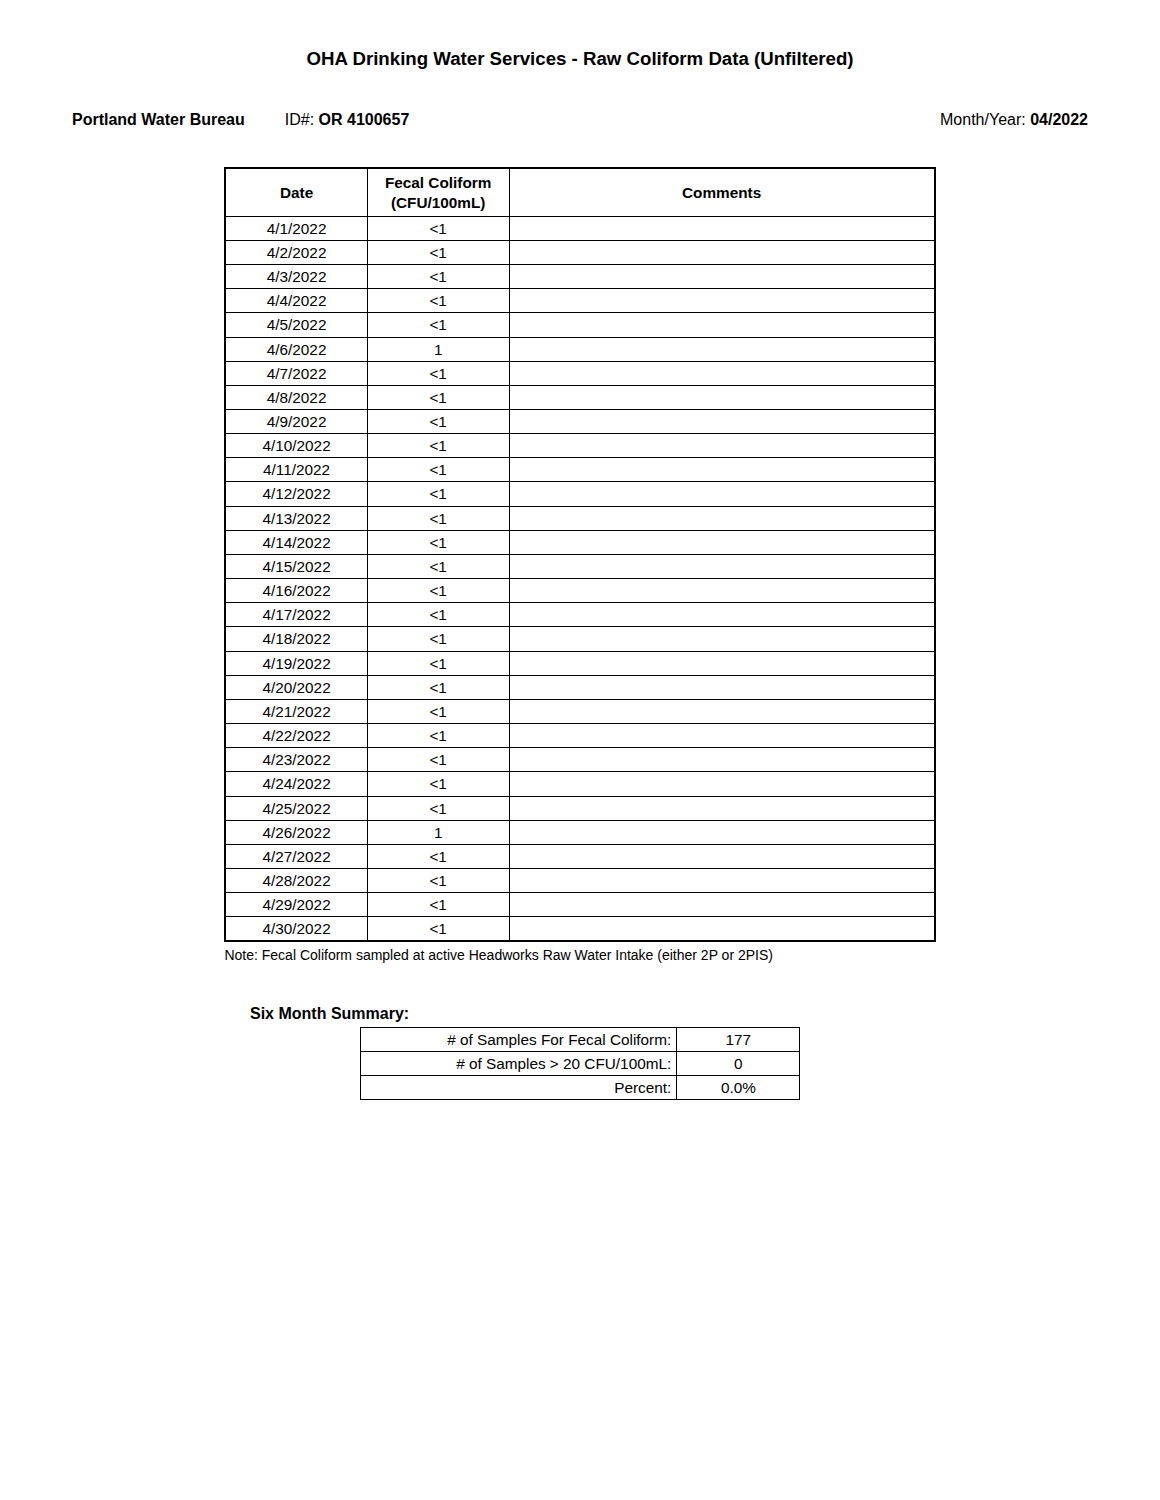OHA Drinking Water Services - Raw Coliform Data (Unfiltered)
Portland Water Bureau ID#: OR 4100657 Month/Year: 04/2022
| Date | Fecal Coliform (CFU/100mL) | Comments |
| --- | --- | --- |
| 4/1/2022 | <1 | |
| 4/2/2022 | <1 | |
| 4/3/2022 | <1 | |
| 4/4/2022 | <1 | |
| 4/5/2022 | <1 | |
| 4/6/2022 | 1 | |
| 4/7/2022 | <1 | |
| 4/8/2022 | <1 | |
| 4/9/2022 | <1 | |
| 4/10/2022 | <1 | |
| 4/11/2022 | <1 | |
| 4/12/2022 | <1 | |
| 4/13/2022 | <1 | |
| 4/14/2022 | <1 | |
| 4/15/2022 | <1 | |
| 4/16/2022 | <1 | |
| 4/17/2022 | <1 | |
| 4/18/2022 | <1 | |
| 4/19/2022 | <1 | |
| 4/20/2022 | <1 | |
| 4/21/2022 | <1 | |
| 4/22/2022 | <1 | |
| 4/23/2022 | <1 | |
| 4/24/2022 | <1 | |
| 4/25/2022 | <1 | |
| 4/26/2022 | 1 | |
| 4/27/2022 | <1 | |
| 4/28/2022 | <1 | |
| 4/29/2022 | <1 | |
| 4/30/2022 | <1 | |
Note: Fecal Coliform sampled at active Headworks Raw Water Intake (either 2P or 2PIS)
Six Month Summary:
| # of Samples For Fecal Coliform: | 177 |
| # of Samples > 20 CFU/100mL: | 0 |
| Percent: | 0.0% |